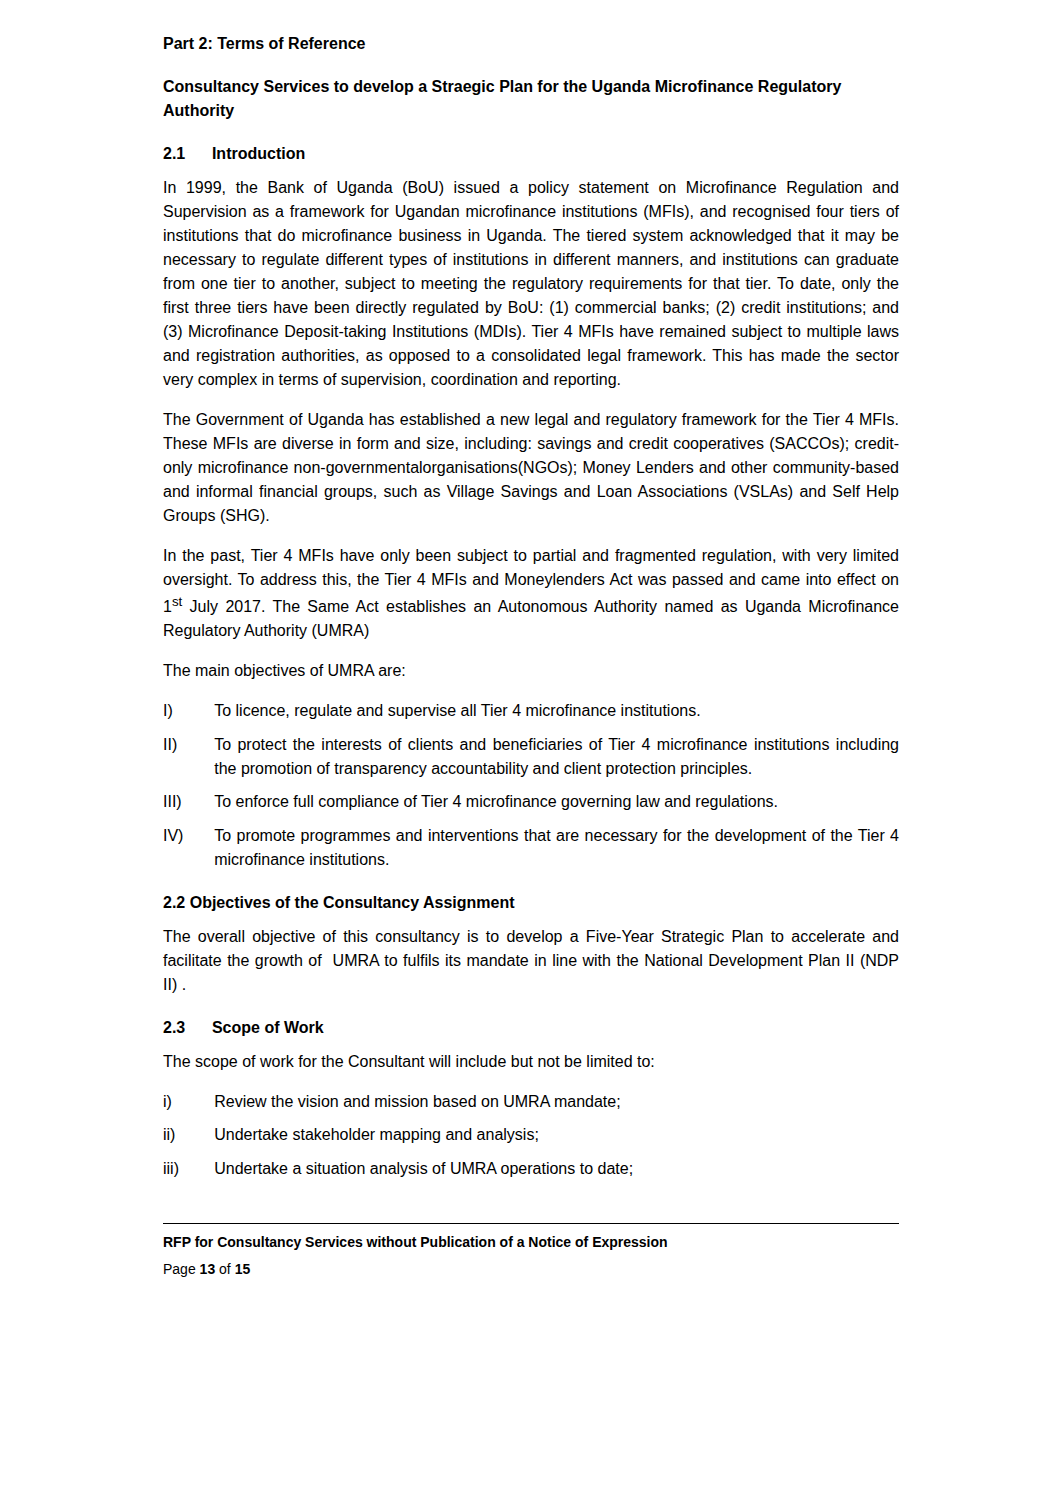Part 2: Terms of Reference
Consultancy Services to develop a Straegic Plan for the Uganda Microfinance Regulatory Authority
2.1 Introduction
In 1999, the Bank of Uganda (BoU) issued a policy statement on Microfinance Regulation and Supervision as a framework for Ugandan microfinance institutions (MFIs), and recognised four tiers of institutions that do microfinance business in Uganda. The tiered system acknowledged that it may be necessary to regulate different types of institutions in different manners, and institutions can graduate from one tier to another, subject to meeting the regulatory requirements for that tier. To date, only the first three tiers have been directly regulated by BoU: (1) commercial banks; (2) credit institutions; and (3) Microfinance Deposit-taking Institutions (MDIs). Tier 4 MFIs have remained subject to multiple laws and registration authorities, as opposed to a consolidated legal framework. This has made the sector very complex in terms of supervision, coordination and reporting.
The Government of Uganda has established a new legal and regulatory framework for the Tier 4 MFIs. These MFIs are diverse in form and size, including: savings and credit cooperatives (SACCOs); credit-only microfinance non-governmentalorganisations(NGOs); Money Lenders and other community-based and informal financial groups, such as Village Savings and Loan Associations (VSLAs) and Self Help Groups (SHG).
In the past, Tier 4 MFIs have only been subject to partial and fragmented regulation, with very limited oversight. To address this, the Tier 4 MFIs and Moneylenders Act was passed and came into effect on 1st July 2017. The Same Act establishes an Autonomous Authority named as Uganda Microfinance Regulatory Authority (UMRA)
The main objectives of UMRA are:
I) To licence, regulate and supervise all Tier 4 microfinance institutions.
II) To protect the interests of clients and beneficiaries of Tier 4 microfinance institutions including the promotion of transparency accountability and client protection principles.
III) To enforce full compliance of Tier 4 microfinance governing law and regulations.
IV) To promote programmes and interventions that are necessary for the development of the Tier 4 microfinance institutions.
2.2 Objectives of the Consultancy Assignment
The overall objective of this consultancy is to develop a Five-Year Strategic Plan to accelerate and facilitate the growth of UMRA to fulfils its mandate in line with the National Development Plan II (NDP II) .
2.3 Scope of Work
The scope of work for the Consultant will include but not be limited to:
i) Review the vision and mission based on UMRA mandate;
ii) Undertake stakeholder mapping and analysis;
iii) Undertake a situation analysis of UMRA operations to date;
RFP for Consultancy Services without Publication of a Notice of Expression
Page 13 of 15